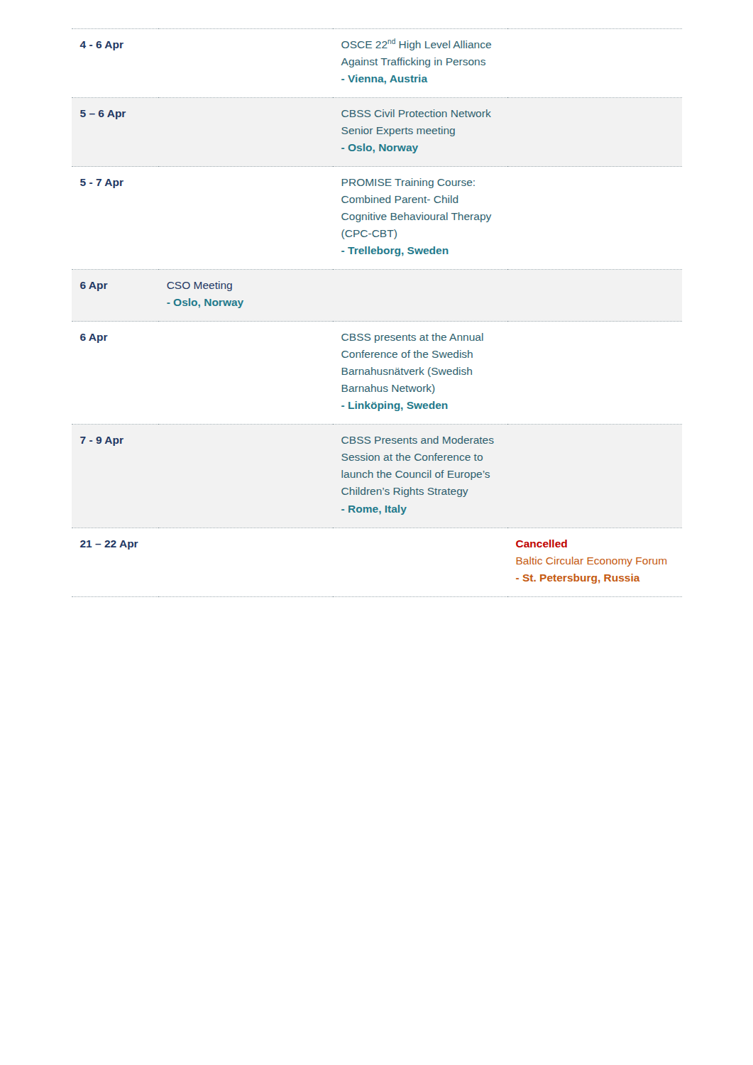| 4 - 6 Apr | | OSCE 22 nd High Level Alliance Against Trafficking in Persons - Vienna, Austria | |
| 5 – 6 Apr | | CBSS Civil Protection Network Senior Experts meeting - Oslo, Norway | |
| 5 - 7 Apr | | PROMISE Training Course: Combined Parent- Child Cognitive Behavioural Therapy (CPC-CBT) - Trelleborg, Sweden | |
| 6 Apr | CSO Meeting - Oslo, Norway | | |
| 6 Apr | | CBSS presents at the Annual Conference of the Swedish Barnahusnätverk (Swedish Barnahus Network) - Linköping, Sweden | |
| 7 - 9 Apr | | CBSS Presents and Moderates Session at the Conference to launch the Council of Europe’s Children’s Rights Strategy - Rome, Italy | |
| 21 – 22 Apr | | | Cancelled Baltic Circular Economy Forum - St. Petersburg, Russia |